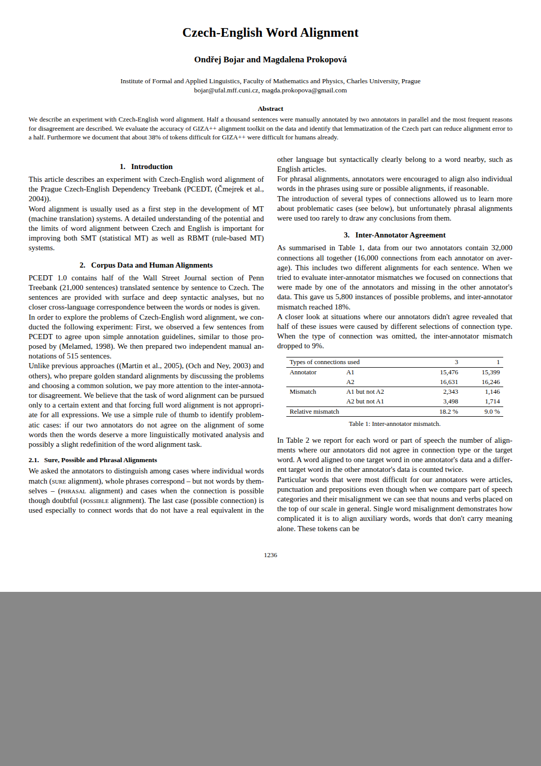Czech-English Word Alignment
Ondřej Bojar and Magdalena Prokopová
Institute of Formal and Applied Linguistics, Faculty of Mathematics and Physics, Charles University, Prague
bojar@ufal.mff.cuni.cz, magda.prokopova@gmail.com
Abstract
We describe an experiment with Czech-English word alignment. Half a thousand sentences were manually annotated by two annotators in parallel and the most frequent reasons for disagreement are described. We evaluate the accuracy of GIZA++ alignment toolkit on the data and identify that lemmatization of the Czech part can reduce alignment error to a half. Furthermore we document that about 38% of tokens difficult for GIZA++ were difficult for humans already.
1. Introduction
This article describes an experiment with Czech-English word alignment of the Prague Czech-English Dependency Treebank (PCEDT, (Čmejrek et al., 2004)).
Word alignment is usually used as a first step in the development of MT (machine translation) systems. A detailed understanding of the potential and the limits of word alignment between Czech and English is important for improving both SMT (statistical MT) as well as RBMT (rule-based MT) systems.
2. Corpus Data and Human Alignments
PCEDT 1.0 contains half of the Wall Street Journal section of Penn Treebank (21,000 sentences) translated sentence by sentence to Czech. The sentences are provided with surface and deep syntactic analyses, but no closer cross-language correspondence between the words or nodes is given.
In order to explore the problems of Czech-English word alignment, we conducted the following experiment: First, we observed a few sentences from PCEDT to agree upon simple annotation guidelines, similar to those proposed by (Melamed, 1998). We then prepared two independent manual annotations of 515 sentences.
Unlike previous approaches ((Martin et al., 2005), (Och and Ney, 2003) and others), who prepare golden standard alignments by discussing the problems and choosing a common solution, we pay more attention to the inter-annotator disagreement. We believe that the task of word alignment can be pursued only to a certain extent and that forcing full word alignment is not appropriate for all expressions. We use a simple rule of thumb to identify problematic cases: if our two annotators do not agree on the alignment of some words then the words deserve a more linguistically motivated analysis and possibly a slight redefinition of the word alignment task.
2.1. Sure, Possible and Phrasal Alignments
We asked the annotators to distinguish among cases where individual words match (sure alignment), whole phrases correspond – but not words by themselves – (phrasal alignment) and cases when the connection is possible though doubtful (possible alignment). The last case (possible connection) is used especially to connect words that do not have a real equivalent in the other language but syntactically clearly belong to a word nearby, such as English articles.
For phrasal alignments, annotators were encouraged to align also individual words in the phrases using sure or possible alignments, if reasonable.
The introduction of several types of connections allowed us to learn more about problematic cases (see below), but unfortunately phrasal alignments were used too rarely to draw any conclusions from them.
3. Inter-Annotator Agreement
As summarised in Table 1, data from our two annotators contain 32,000 connections all together (16,000 connections from each annotator on average). This includes two different alignments for each sentence. When we tried to evaluate inter-annotator mismatches we focused on connections that were made by one of the annotators and missing in the other annotator's data. This gave us 5,800 instances of possible problems, and inter-annotator mismatch reached 18%.
A closer look at situations where our annotators didn't agree revealed that half of these issues were caused by different selections of connection type. When the type of connection was omitted, the inter-annotator mismatch dropped to 9%.
| Types of connections used | 3 | 1 |
| --- | --- | --- |
| Annotator | A1 | 15,476 | 15,399 |
| | A2 | 16,631 | 16,246 |
| Mismatch | A1 but not A2 | 2,343 | 1,146 |
| | A2 but not A1 | 3,498 | 1,714 |
| Relative mismatch | 18.2 % | 9.0 % |
Table 1: Inter-annotator mismatch.
In Table 2 we report for each word or part of speech the number of alignments where our annotators did not agree in connection type or the target word. A word aligned to one target word in one annotator's data and a different target word in the other annotator's data is counted twice.
Particular words that were most difficult for our annotators were articles, punctuation and prepositions even though when we compare part of speech categories and their misalignment we can see that nouns and verbs placed on the top of our scale in general. Single word misalignment demonstrates how complicated it is to align auxiliary words, words that don't carry meaning alone. These tokens can be
1236